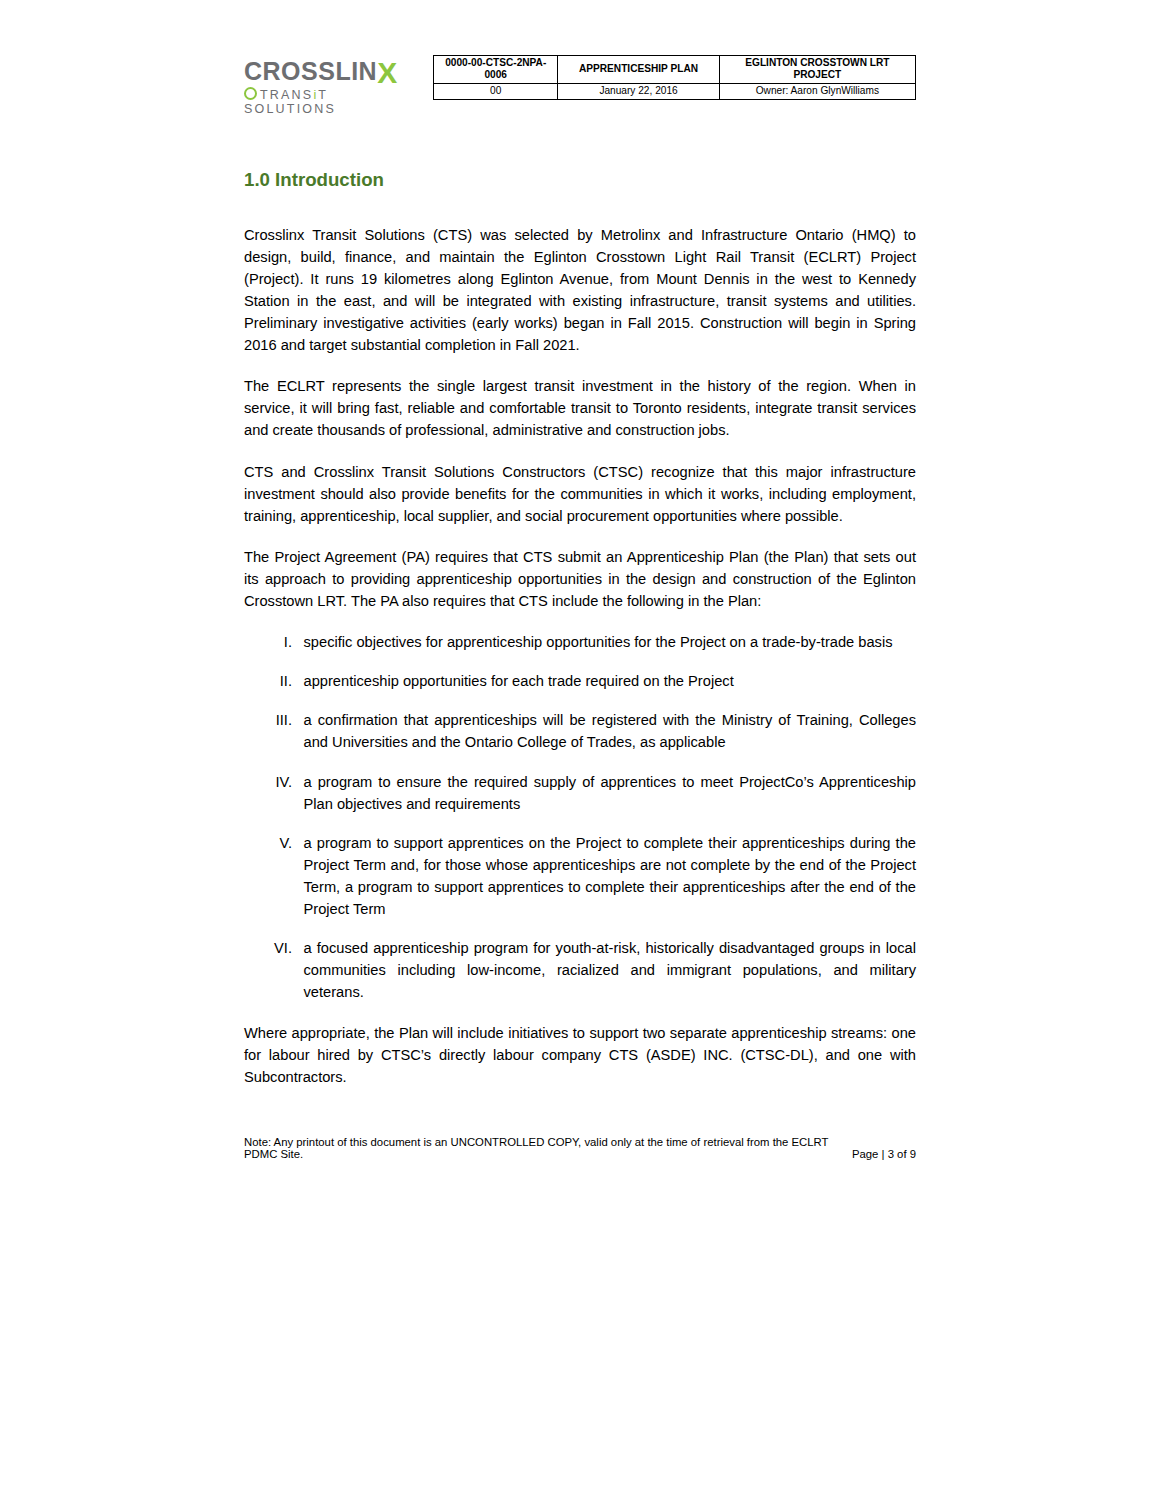CROSSLIN X
TRANSi T SOLUTIONS
| 0000-00-CTSC-2NPA-0006 | APPRENTICESHIP PLAN | EGLINTON CROSSTOWN LRT PROJECT |
| 00 | January 22, 2016 | Owner: Aaron GlynWilliams |
1.0 Introduction
Crosslinx Transit Solutions (CTS) was selected by Metrolinx and Infrastructure Ontario (HMQ) to design, build, finance, and maintain the Eglinton Crosstown Light Rail Transit (ECLRT) Project (Project). It runs 19 kilometres along Eglinton Avenue, from Mount Dennis in the west to Kennedy Station in the east, and will be integrated with existing infrastructure, transit systems and utilities. Preliminary investigative activities (early works) began in Fall 2015. Construction will begin in Spring 2016 and target substantial completion in Fall 2021.
The ECLRT represents the single largest transit investment in the history of the region. When in service, it will bring fast, reliable and comfortable transit to Toronto residents, integrate transit services and create thousands of professional, administrative and construction jobs.
CTS and Crosslinx Transit Solutions Constructors (CTSC) recognize that this major infrastructure investment should also provide benefits for the communities in which it works, including employment, training, apprenticeship, local supplier, and social procurement opportunities where possible.
The Project Agreement (PA) requires that CTS submit an Apprenticeship Plan (the Plan) that sets out its approach to providing apprenticeship opportunities in the design and construction of the Eglinton Crosstown LRT. The PA also requires that CTS include the following in the Plan:
specific objectives for apprenticeship opportunities for the Project on a trade-by-trade basis
apprenticeship opportunities for each trade required on the Project
a confirmation that apprenticeships will be registered with the Ministry of Training, Colleges and Universities and the Ontario College of Trades, as applicable
a program to ensure the required supply of apprentices to meet ProjectCo’s Apprenticeship Plan objectives and requirements
a program to support apprentices on the Project to complete their apprenticeships during the Project Term and, for those whose apprenticeships are not complete by the end of the Project Term, a program to support apprentices to complete their apprenticeships after the end of the Project Term
a focused apprenticeship program for youth-at-risk, historically disadvantaged groups in local communities including low-income, racialized and immigrant populations, and military veterans.
Where appropriate, the Plan will include initiatives to support two separate apprenticeship streams: one for labour hired by CTSC’s directly labour company CTS (ASDE) INC. (CTSC-DL), and one with Subcontractors.
Note: Any printout of this document is an UNCONTROLLED COPY, valid only at the time of retrieval from the ECLRT PDMC Site.
Page | 3 of 9